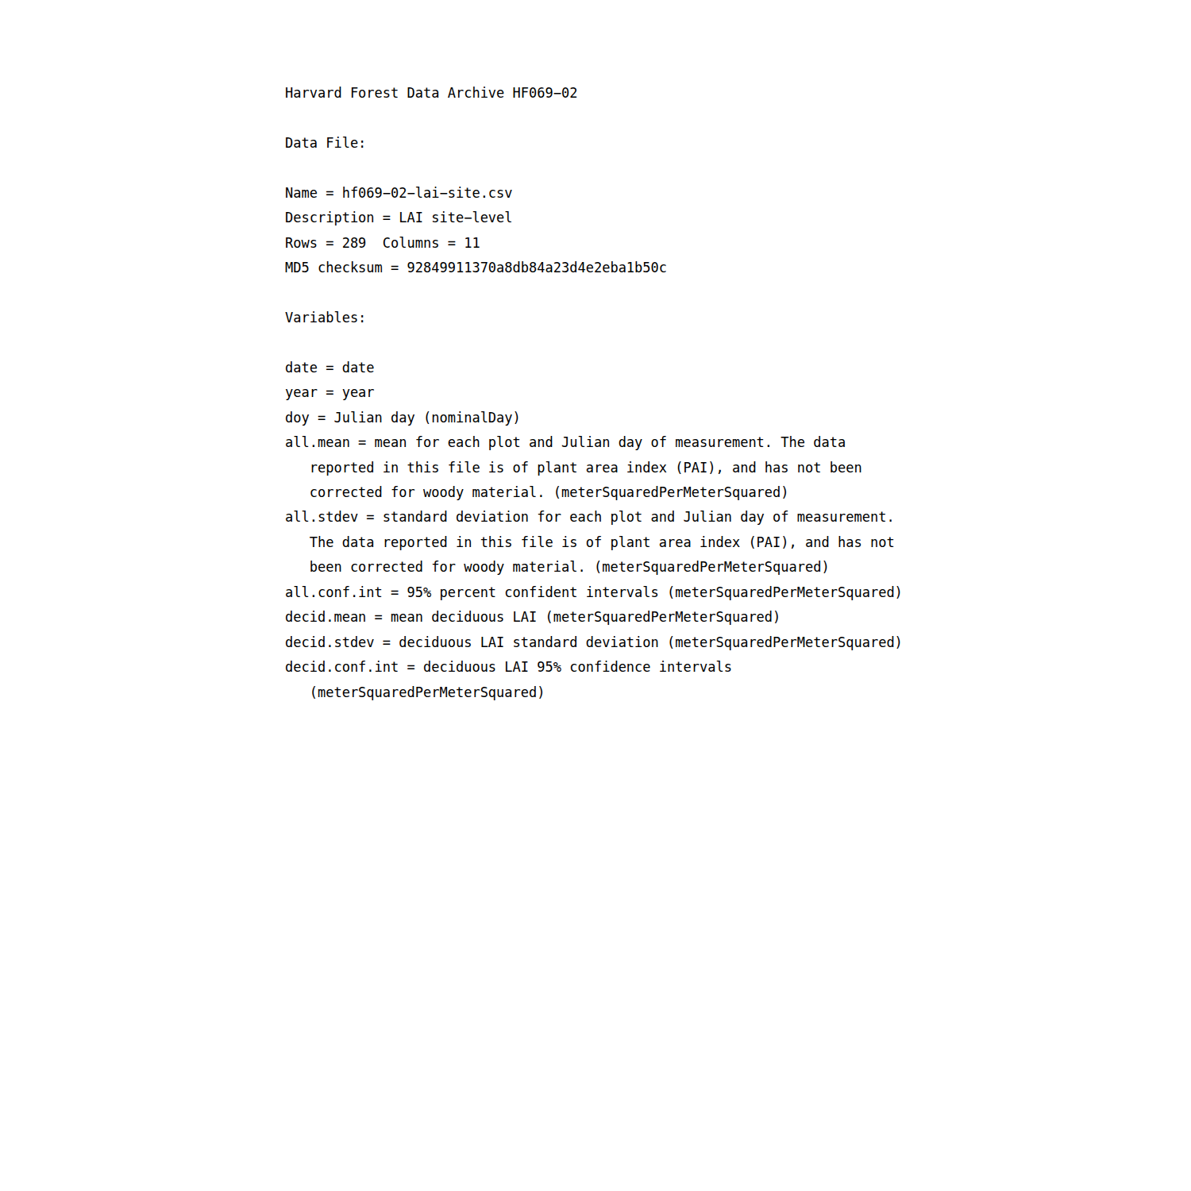Harvard Forest Data Archive HF069−02
Data File:
Name = hf069−02−lai−site.csv
Description = LAI site−level
Rows = 289 Columns = 11
MD5 checksum = 92849911370a8db84a23d4e2eba1b50c
Variables:
date = date
year = year
doy = Julian day (nominalDay)
all.mean = mean for each plot and Julian day of measurement. The data reported in this file is of plant area index (PAI), and has not been corrected for woody material. (meterSquaredPerMeterSquared)
all.stdev = standard deviation for each plot and Julian day of measurement. The data reported in this file is of plant area index (PAI), and has not been corrected for woody material. (meterSquaredPerMeterSquared)
all.conf.int = 95% percent confident intervals (meterSquaredPerMeterSquared)
decid.mean = mean deciduous LAI (meterSquaredPerMeterSquared)
decid.stdev = deciduous LAI standard deviation (meterSquaredPerMeterSquared)
decid.conf.int = deciduous LAI 95% confidence intervals (meterSquaredPerMeterSquared)